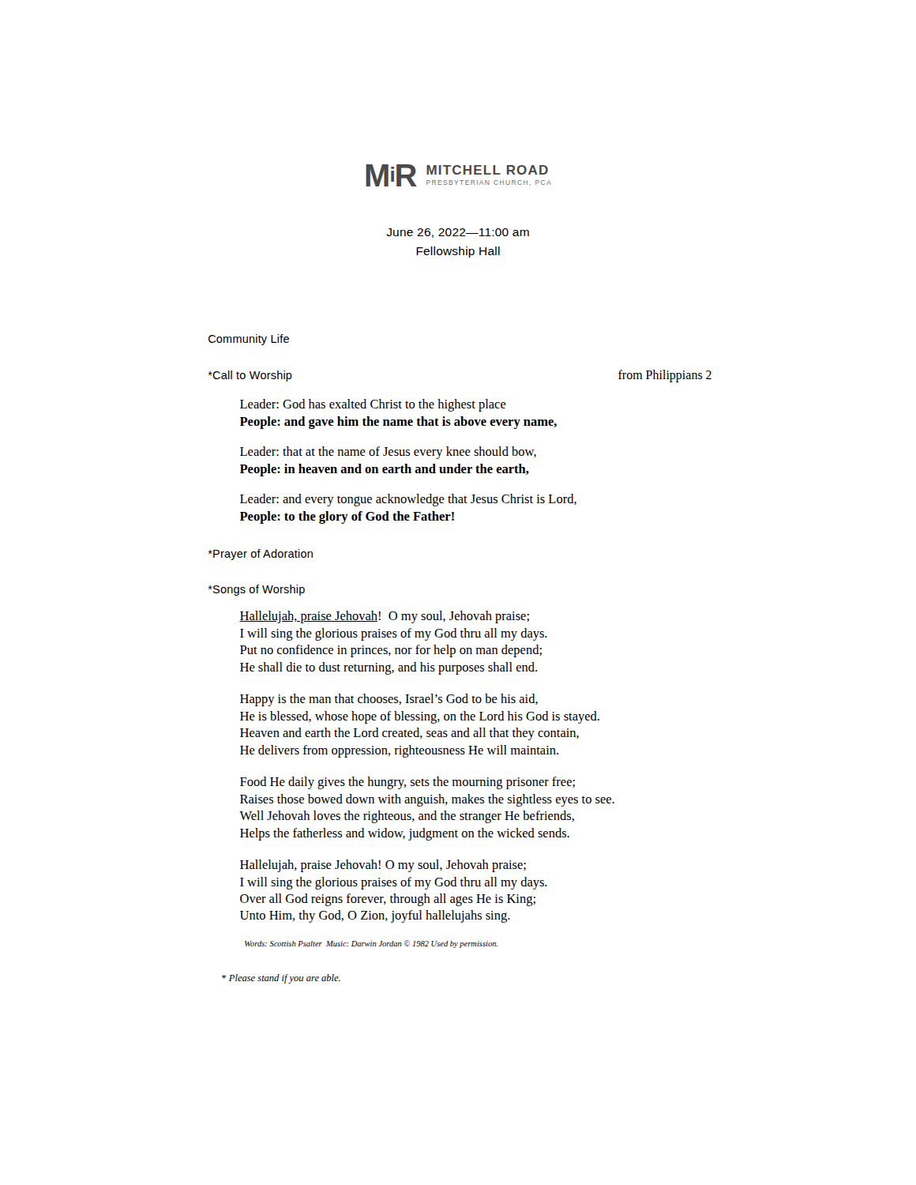Mi R
MITCHELL ROAD
PRESBYTERIAN CHURCH, PCA
June 26, 2022—11:00 am
Fellowship Hall
Community Life
*Call to Worship from Philippians 2
Leader: God has exalted Christ to the highest place
People: and gave him the name that is above every name,
Leader: that at the name of Jesus every knee should bow,
People: in heaven and on earth and under the earth,
Leader: and every tongue acknowledge that Jesus Christ is Lord,
People: to the glory of God the Father!
*Prayer of Adoration
*Songs of Worship
Hallelujah, praise Jehovah! O my soul, Jehovah praise;
I will sing the glorious praises of my God thru all my days.
Put no confidence in princes, nor for help on man depend;
He shall die to dust returning, and his purposes shall end.
Happy is the man that chooses, Israel’s God to be his aid,
He is blessed, whose hope of blessing, on the Lord his God is stayed.
Heaven and earth the Lord created, seas and all that they contain,
He delivers from oppression, righteousness He will maintain.
Food He daily gives the hungry, sets the mourning prisoner free;
Raises those bowed down with anguish, makes the sightless eyes to see.
Well Jehovah loves the righteous, and the stranger He befriends,
Helps the fatherless and widow, judgment on the wicked sends.
Hallelujah, praise Jehovah! O my soul, Jehovah praise;
I will sing the glorious praises of my God thru all my days.
Over all God reigns forever, through all ages He is King;
Unto Him, thy God, O Zion, joyful hallelujahs sing.
Words: Scottish Psalter Music: Darwin Jordan © 1982 Used by permission.
* Please stand if you are able.